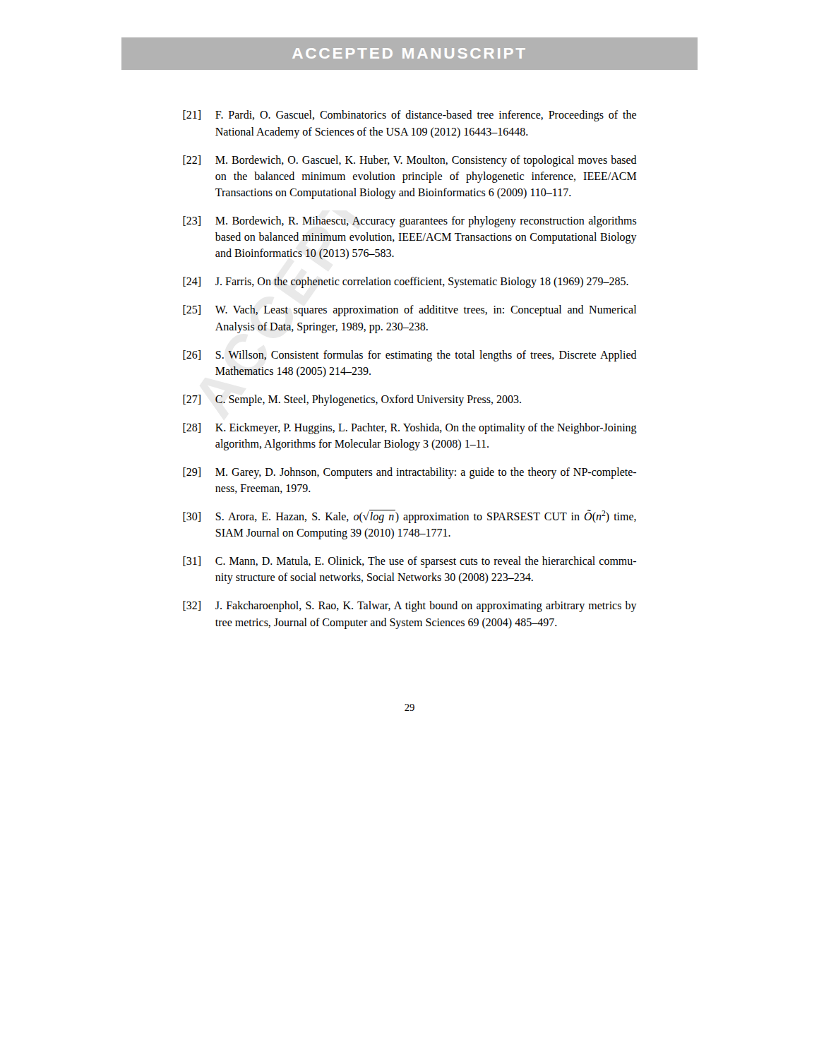ACCEPTED MANUSCRIPT
ACCEPTED MANUSCRIPT
[21] F. Pardi, O. Gascuel, Combinatorics of distance-based tree inference, Proceedings of the National Academy of Sciences of the USA 109 (2012) 16443–16448.
[22] M. Bordewich, O. Gascuel, K. Huber, V. Moulton, Consistency of topological moves based on the balanced minimum evolution principle of phylogenetic inference, IEEE/ACM Transactions on Computational Biology and Bioinformatics 6 (2009) 110–117.
[23] M. Bordewich, R. Mihaescu, Accuracy guarantees for phylogeny reconstruction algorithms based on balanced minimum evolution, IEEE/ACM Transactions on Computational Biology and Bioinformatics 10 (2013) 576–583.
[24] J. Farris, On the cophenetic correlation coefficient, Systematic Biology 18 (1969) 279–285.
[25] W. Vach, Least squares approximation of addititve trees, in: Conceptual and Numerical Analysis of Data, Springer, 1989, pp. 230–238.
[26] S. Willson, Consistent formulas for estimating the total lengths of trees, Discrete Applied Mathematics 148 (2005) 214–239.
[27] C. Semple, M. Steel, Phylogenetics, Oxford University Press, 2003.
[28] K. Eickmeyer, P. Huggins, L. Pachter, R. Yoshida, On the optimality of the Neighbor-Joining algorithm, Algorithms for Molecular Biology 3 (2008) 1–11.
[29] M. Garey, D. Johnson, Computers and intractability: a guide to the theory of NP-completeness, Freeman, 1979.
[30] S. Arora, E. Hazan, S. Kale, o(√log n) approximation to SPARSEST CUT in Õ(n2) time, SIAM Journal on Computing 39 (2010) 1748–1771.
[31] C. Mann, D. Matula, E. Olinick, The use of sparsest cuts to reveal the hierarchical community structure of social networks, Social Networks 30 (2008) 223–234.
[32] J. Fakcharoenphol, S. Rao, K. Talwar, A tight bound on approximating arbitrary metrics by tree metrics, Journal of Computer and System Sciences 69 (2004) 485–497.
29